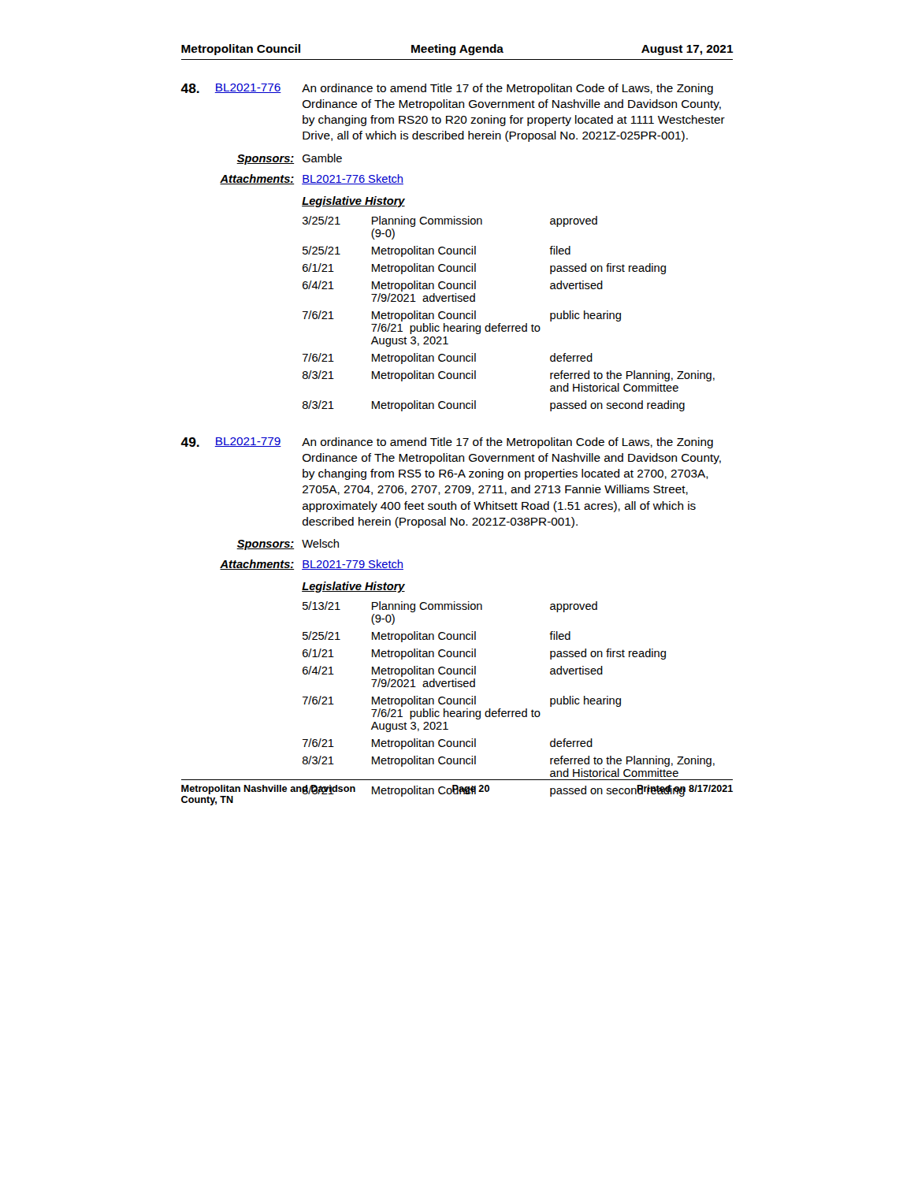Metropolitan Council
Meeting Agenda
August 17, 2021
48.
BL2021-776
An ordinance to amend Title 17 of the Metropolitan Code of Laws, the Zoning Ordinance of The Metropolitan Government of Nashville and Davidson County, by changing from RS20 to R20 zoning for property located at 1111 Westchester Drive, all of which is described herein (Proposal No. 2021Z-025PR-001).
Sponsors:
Gamble
Attachments:
BL2021-776 Sketch
Legislative History
| 3/25/21 | Planning Commission (9-0) | approved |
| 5/25/21 | Metropolitan Council | filed |
| 6/1/21 | Metropolitan Council | passed on first reading |
| 6/4/21 | Metropolitan Council 7/9/2021 advertised | advertised |
| 7/6/21 | Metropolitan Council 7/6/21 public hearing deferred to August 3, 2021 | public hearing |
| 7/6/21 | Metropolitan Council | deferred |
| 8/3/21 | Metropolitan Council | referred to the Planning, Zoning, and Historical Committee |
| 8/3/21 | Metropolitan Council | passed on second reading |
49.
BL2021-779
An ordinance to amend Title 17 of the Metropolitan Code of Laws, the Zoning Ordinance of The Metropolitan Government of Nashville and Davidson County, by changing from RS5 to R6-A zoning on properties located at 2700, 2703A, 2705A, 2704, 2706, 2707, 2709, 2711, and 2713 Fannie Williams Street, approximately 400 feet south of Whitsett Road (1.51 acres), all of which is described herein (Proposal No. 2021Z-038PR-001).
Sponsors:
Welsch
Attachments:
BL2021-779 Sketch
Legislative History
| 5/13/21 | Planning Commission (9-0) | approved |
| 5/25/21 | Metropolitan Council | filed |
| 6/1/21 | Metropolitan Council | passed on first reading |
| 6/4/21 | Metropolitan Council 7/9/2021 advertised | advertised |
| 7/6/21 | Metropolitan Council 7/6/21 public hearing deferred to August 3, 2021 | public hearing |
| 7/6/21 | Metropolitan Council | deferred |
| 8/3/21 | Metropolitan Council | referred to the Planning, Zoning, and Historical Committee |
| 8/3/21 | Metropolitan Council | passed on second reading |
Metropolitan Nashville and Davidson County, TN
Page 20
Printed on 8/17/2021